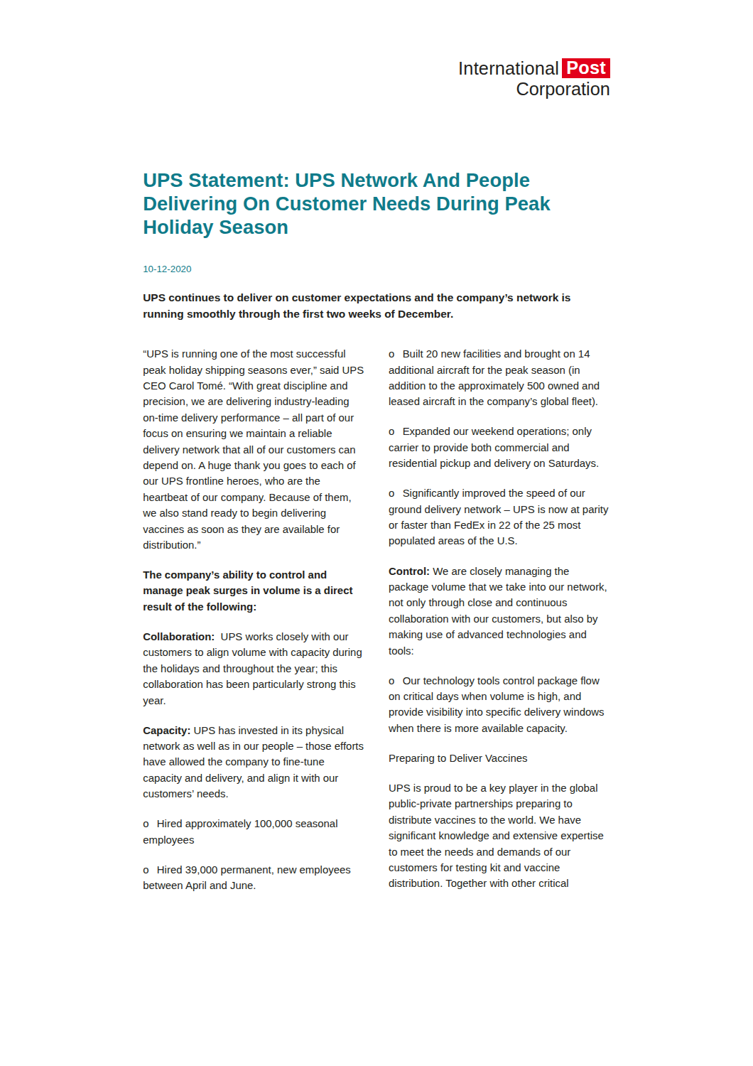International Post
Corporation
UPS Statement: UPS Network And People Delivering On Customer Needs During Peak Holiday Season
10-12-2020
UPS continues to deliver on customer expectations and the company’s network is running smoothly through the first two weeks of December.
“UPS is running one of the most successful peak holiday shipping seasons ever,” said UPS CEO Carol Tomé. “With great discipline and precision, we are delivering industry-leading on-time delivery performance – all part of our focus on ensuring we maintain a reliable delivery network that all of our customers can depend on. A huge thank you goes to each of our UPS frontline heroes, who are the heartbeat of our company. Because of them, we also stand ready to begin delivering vaccines as soon as they are available for distribution.”
The company’s ability to control and manage peak surges in volume is a direct result of the following:
Collaboration: UPS works closely with our customers to align volume with capacity during the holidays and throughout the year; this collaboration has been particularly strong this year.
Capacity: UPS has invested in its physical network as well as in our people – those efforts have allowed the company to fine-tune capacity and delivery, and align it with our customers’ needs.
o Hired approximately 100,000 seasonal employees
o Hired 39,000 permanent, new employees between April and June.
o Built 20 new facilities and brought on 14 additional aircraft for the peak season (in addition to the approximately 500 owned and leased aircraft in the company’s global fleet).
o Expanded our weekend operations; only carrier to provide both commercial and residential pickup and delivery on Saturdays.
o Significantly improved the speed of our ground delivery network – UPS is now at parity or faster than FedEx in 22 of the 25 most populated areas of the U.S.
Control: We are closely managing the package volume that we take into our network, not only through close and continuous collaboration with our customers, but also by making use of advanced technologies and tools:
o Our technology tools control package flow on critical days when volume is high, and provide visibility into specific delivery windows when there is more available capacity.
Preparing to Deliver Vaccines
UPS is proud to be a key player in the global public-private partnerships preparing to distribute vaccines to the world. We have significant knowledge and extensive expertise to meet the needs and demands of our customers for testing kit and vaccine distribution. Together with other critical